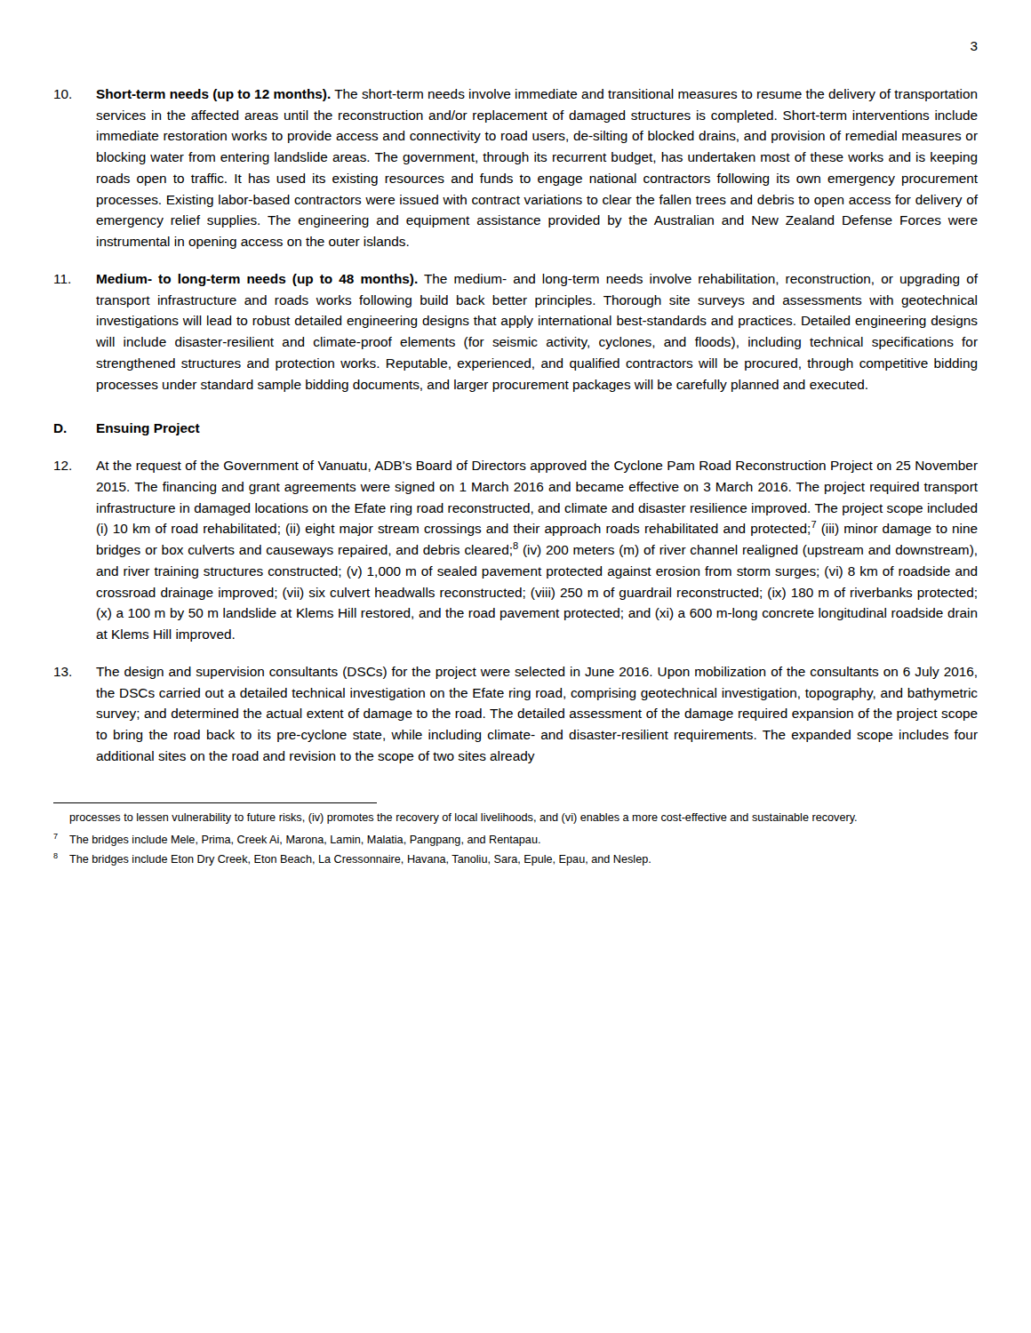3
10.
Short-term needs (up to 12 months). The short-term needs involve immediate and transitional measures to resume the delivery of transportation services in the affected areas until the reconstruction and/or replacement of damaged structures is completed. Short-term interventions include immediate restoration works to provide access and connectivity to road users, de-silting of blocked drains, and provision of remedial measures or blocking water from entering landslide areas. The government, through its recurrent budget, has undertaken most of these works and is keeping roads open to traffic. It has used its existing resources and funds to engage national contractors following its own emergency procurement processes. Existing labor-based contractors were issued with contract variations to clear the fallen trees and debris to open access for delivery of emergency relief supplies. The engineering and equipment assistance provided by the Australian and New Zealand Defense Forces were instrumental in opening access on the outer islands.
11.
Medium- to long-term needs (up to 48 months). The medium- and long-term needs involve rehabilitation, reconstruction, or upgrading of transport infrastructure and roads works following build back better principles. Thorough site surveys and assessments with geotechnical investigations will lead to robust detailed engineering designs that apply international best-standards and practices. Detailed engineering designs will include disaster-resilient and climate-proof elements (for seismic activity, cyclones, and floods), including technical specifications for strengthened structures and protection works. Reputable, experienced, and qualified contractors will be procured, through competitive bidding processes under standard sample bidding documents, and larger procurement packages will be carefully planned and executed.
D.
Ensuing Project
12.
At the request of the Government of Vanuatu, ADB's Board of Directors approved the Cyclone Pam Road Reconstruction Project on 25 November 2015. The financing and grant agreements were signed on 1 March 2016 and became effective on 3 March 2016. The project required transport infrastructure in damaged locations on the Efate ring road reconstructed, and climate and disaster resilience improved. The project scope included (i) 10 km of road rehabilitated; (ii) eight major stream crossings and their approach roads rehabilitated and protected;7 (iii) minor damage to nine bridges or box culverts and causeways repaired, and debris cleared;8 (iv) 200 meters (m) of river channel realigned (upstream and downstream), and river training structures constructed; (v) 1,000 m of sealed pavement protected against erosion from storm surges; (vi) 8 km of roadside and crossroad drainage improved; (vii) six culvert headwalls reconstructed; (viii) 250 m of guardrail reconstructed; (ix) 180 m of riverbanks protected; (x) a 100 m by 50 m landslide at Klems Hill restored, and the road pavement protected; and (xi) a 600 m-long concrete longitudinal roadside drain at Klems Hill improved.
13.
The design and supervision consultants (DSCs) for the project were selected in June 2016. Upon mobilization of the consultants on 6 July 2016, the DSCs carried out a detailed technical investigation on the Efate ring road, comprising geotechnical investigation, topography, and bathymetric survey; and determined the actual extent of damage to the road. The detailed assessment of the damage required expansion of the project scope to bring the road back to its pre-cyclone state, while including climate- and disaster-resilient requirements. The expanded scope includes four additional sites on the road and revision to the scope of two sites already
processes to lessen vulnerability to future risks, (iv) promotes the recovery of local livelihoods, and (vi) enables a more cost-effective and sustainable recovery.
7
The bridges include Mele, Prima, Creek Ai, Marona, Lamin, Malatia, Pangpang, and Rentapau.
8
The bridges include Eton Dry Creek, Eton Beach, La Cressonnaire, Havana, Tanoliu, Sara, Epule, Epau, and Neslep.